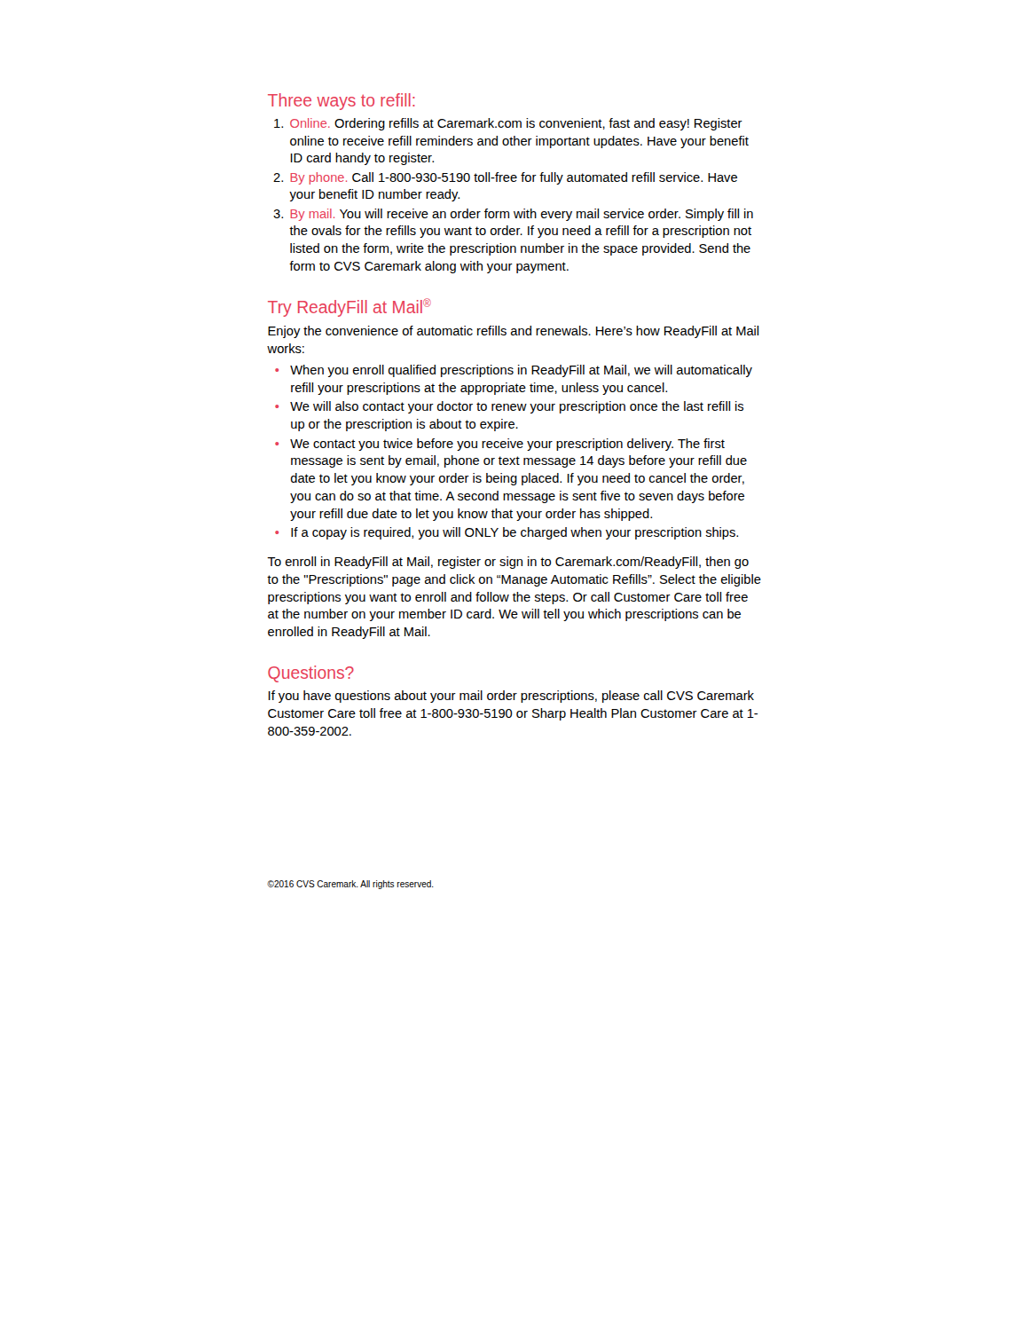Three ways to refill:
Online. Ordering refills at Caremark.com is convenient, fast and easy! Register online to receive refill reminders and other important updates. Have your benefit ID card handy to register.
By phone. Call 1-800-930-5190 toll-free for fully automated refill service. Have your benefit ID number ready.
By mail. You will receive an order form with every mail service order. Simply fill in the ovals for the refills you want to order. If you need a refill for a prescription not listed on the form, write the prescription number in the space provided. Send the form to CVS Caremark along with your payment.
Try ReadyFill at Mail®
Enjoy the convenience of automatic refills and renewals. Here’s how ReadyFill at Mail works:
When you enroll qualified prescriptions in ReadyFill at Mail, we will automatically refill your prescriptions at the appropriate time, unless you cancel.
We will also contact your doctor to renew your prescription once the last refill is up or the prescription is about to expire.
We contact you twice before you receive your prescription delivery. The first message is sent by email, phone or text message 14 days before your refill due date to let you know your order is being placed. If you need to cancel the order, you can do so at that time. A second message is sent five to seven days before your refill due date to let you know that your order has shipped.
If a copay is required, you will ONLY be charged when your prescription ships.
To enroll in ReadyFill at Mail, register or sign in to Caremark.com/ReadyFill, then go to the "Prescriptions" page and click on “Manage Automatic Refills”. Select the eligible prescriptions you want to enroll and follow the steps. Or call Customer Care toll free at the number on your member ID card. We will tell you which prescriptions can be enrolled in ReadyFill at Mail.
Questions?
If you have questions about your mail order prescriptions, please call CVS Caremark Customer Care toll free at 1-800-930-5190 or Sharp Health Plan Customer Care at 1-800-359-2002.
©2016 CVS Caremark. All rights reserved.